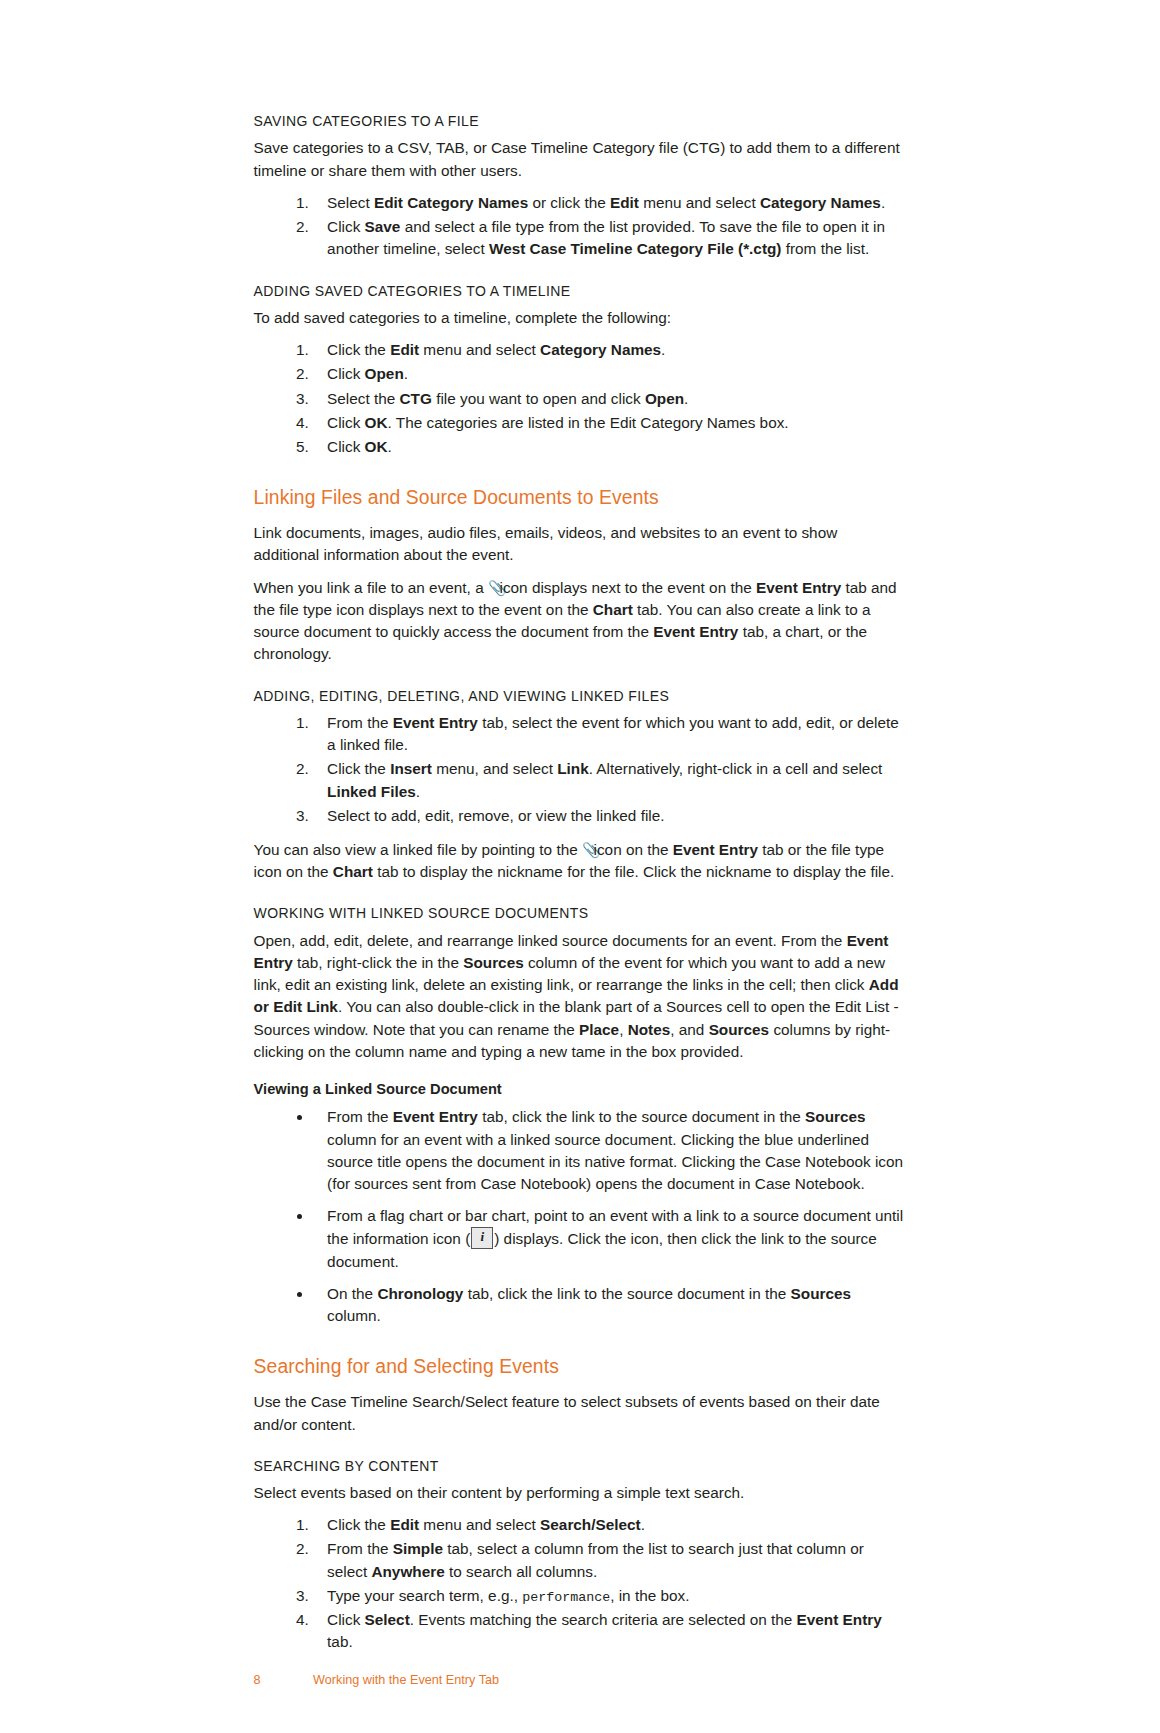SAVING CATEGORIES TO A FILE
Save categories to a CSV, TAB, or Case Timeline Category file (CTG) to add them to a different timeline or share them with other users.
Select Edit Category Names or click the Edit menu and select Category Names.
Click Save and select a file type from the list provided. To save the file to open it in another timeline, select West Case Timeline Category File (*.ctg) from the list.
ADDING SAVED CATEGORIES TO A TIMELINE
To add saved categories to a timeline, complete the following:
Click the Edit menu and select Category Names.
Click Open.
Select the CTG file you want to open and click Open.
Click OK. The categories are listed in the Edit Category Names box.
Click OK.
Linking Files and Source Documents to Events
Link documents, images, audio files, emails, videos, and websites to an event to show additional information about the event.
When you link a file to an event, a 📎 icon displays next to the event on the Event Entry tab and the file type icon displays next to the event on the Chart tab. You can also create a link to a source document to quickly access the document from the Event Entry tab, a chart, or the chronology.
ADDING, EDITING, DELETING, AND VIEWING LINKED FILES
From the Event Entry tab, select the event for which you want to add, edit, or delete a linked file.
Click the Insert menu, and select Link. Alternatively, right-click in a cell and select Linked Files.
Select to add, edit, remove, or view the linked file.
You can also view a linked file by pointing to the 📎 icon on the Event Entry tab or the file type icon on the Chart tab to display the nickname for the file. Click the nickname to display the file.
WORKING WITH LINKED SOURCE DOCUMENTS
Open, add, edit, delete, and rearrange linked source documents for an event. From the Event Entry tab, right-click the in the Sources column of the event for which you want to add a new link, edit an existing link, delete an existing link, or rearrange the links in the cell; then click Add or Edit Link. You can also double-click in the blank part of a Sources cell to open the Edit List - Sources window. Note that you can rename the Place, Notes, and Sources columns by right-clicking on the column name and typing a new tame in the box provided.
Viewing a Linked Source Document
From the Event Entry tab, click the link to the source document in the Sources column for an event with a linked source document. Clicking the blue underlined source title opens the document in its native format. Clicking the Case Notebook icon (for sources sent from Case Notebook) opens the document in Case Notebook.
From a flag chart or bar chart, point to an event with a link to a source document until the information icon ( ) displays. Click the icon, then click the link to the source document.
On the Chronology tab, click the link to the source document in the Sources column.
Searching for and Selecting Events
Use the Case Timeline Search/Select feature to select subsets of events based on their date and/or content.
SEARCHING BY CONTENT
Select events based on their content by performing a simple text search.
Click the Edit menu and select Search/Select.
From the Simple tab, select a column from the list to search just that column or select Anywhere to search all columns.
Type your search term, e.g., performance, in the box.
Click Select. Events matching the search criteria are selected on the Event Entry tab.
8 Working with the Event Entry Tab